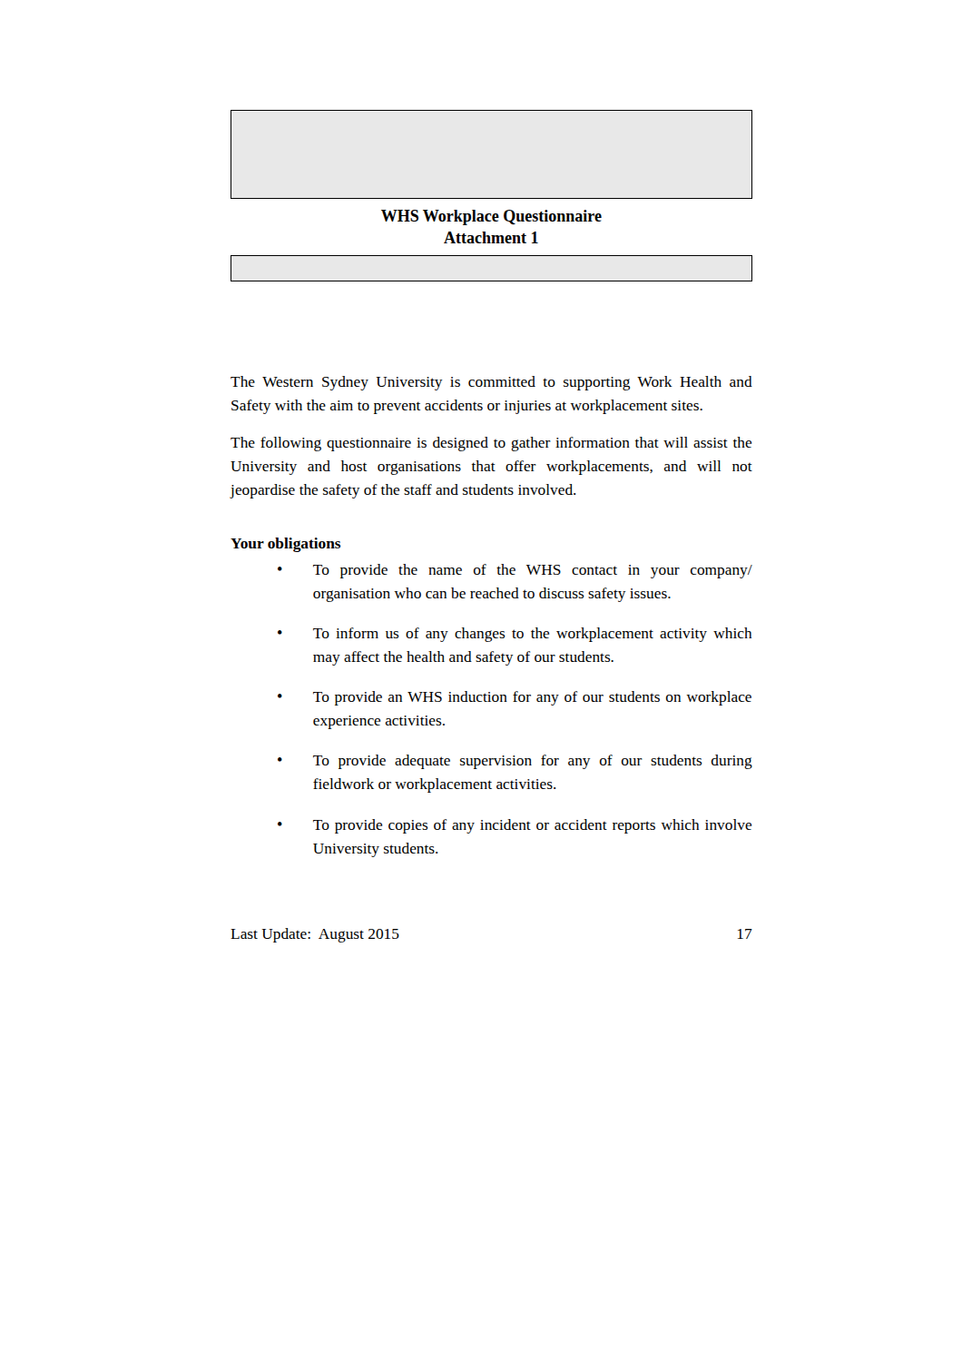WHS Workplace Questionnaire
Attachment 1
The Western Sydney University is committed to supporting Work Health and Safety with the aim to prevent accidents or injuries at workplacement sites.
The following questionnaire is designed to gather information that will assist the University and host organisations that offer workplacements, and will not jeopardise the safety of the staff and students involved.
Your obligations
To provide the name of the WHS contact in your company/ organisation who can be reached to discuss safety issues.
To inform us of any changes to the workplacement activity which may affect the health and safety of our students.
To provide an WHS induction for any of our students on workplace experience activities.
To provide adequate supervision for any of our students during fieldwork or workplacement activities.
To provide copies of any incident or accident reports which involve University students.
Last Update: August 2015 17